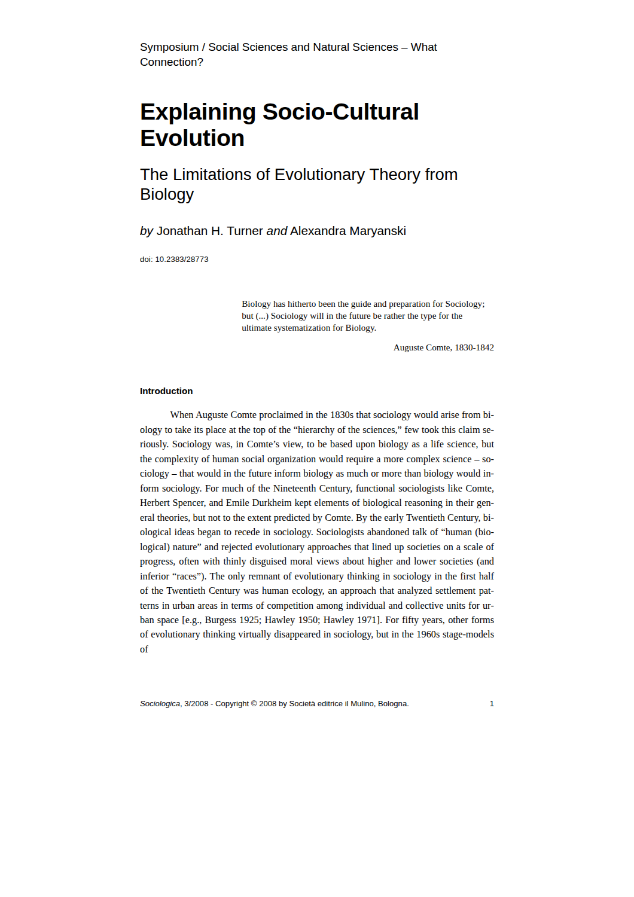Symposium / Social Sciences and Natural Sciences – What Connection?
Explaining Socio-Cultural Evolution
The Limitations of Evolutionary Theory from Biology
by Jonathan H. Turner and Alexandra Maryanski
doi: 10.2383/28773
Biology has hitherto been the guide and preparation for Sociology; but (...) Sociology will in the future be rather the type for the ultimate systematization for Biology.
Auguste Comte, 1830-1842
Introduction
When Auguste Comte proclaimed in the 1830s that sociology would arise from biology to take its place at the top of the “hierarchy of the sciences,” few took this claim seriously. Sociology was, in Comte’s view, to be based upon biology as a life science, but the complexity of human social organization would require a more complex science – sociology – that would in the future inform biology as much or more than biology would inform sociology. For much of the Nineteenth Century, functional sociologists like Comte, Herbert Spencer, and Emile Durkheim kept elements of biological reasoning in their general theories, but not to the extent predicted by Comte. By the early Twentieth Century, biological ideas began to recede in sociology. Sociologists abandoned talk of “human (biological) nature” and rejected evolutionary approaches that lined up societies on a scale of progress, often with thinly disguised moral views about higher and lower societies (and inferior “races”). The only remnant of evolutionary thinking in sociology in the first half of the Twentieth Century was human ecology, an approach that analyzed settlement patterns in urban areas in terms of competition among individual and collective units for urban space [e.g., Burgess 1925; Hawley 1950; Hawley 1971]. For fifty years, other forms of evolutionary thinking virtually disappeared in sociology, but in the 1960s stage-models of
Sociologica, 3/2008 - Copyright © 2008 by Società editrice il Mulino, Bologna.
1